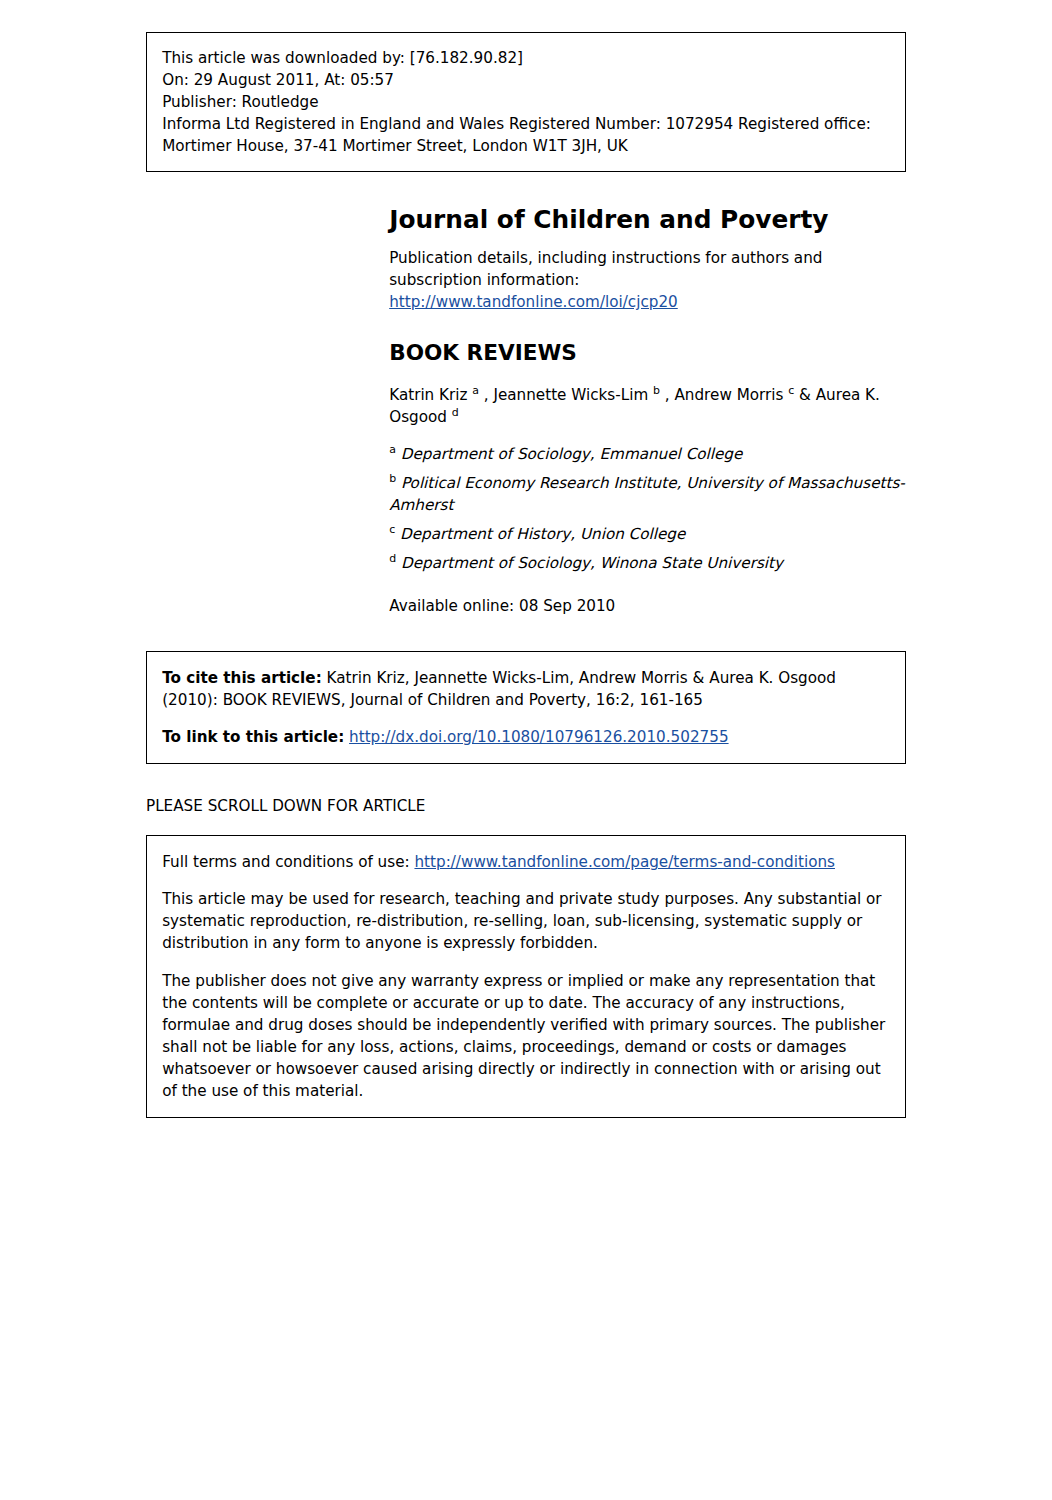This article was downloaded by: [76.182.90.82]
On: 29 August 2011, At: 05:57
Publisher: Routledge
Informa Ltd Registered in England and Wales Registered Number: 1072954 Registered office: Mortimer House, 37-41 Mortimer Street, London W1T 3JH, UK
Journal of Children and Poverty
Publication details, including instructions for authors and subscription information:
http://www.tandfonline.com/loi/cjcp20
BOOK REVIEWS
Katrin Kriz a , Jeannette Wicks-Lim b , Andrew Morris c & Aurea K. Osgood d
a Department of Sociology, Emmanuel College
b Political Economy Research Institute, University of Massachusetts-Amherst
c Department of History, Union College
d Department of Sociology, Winona State University
Available online: 08 Sep 2010
To cite this article: Katrin Kriz, Jeannette Wicks-Lim, Andrew Morris & Aurea K. Osgood (2010): BOOK REVIEWS, Journal of Children and Poverty, 16:2, 161-165
To link to this article: http://dx.doi.org/10.1080/10796126.2010.502755
PLEASE SCROLL DOWN FOR ARTICLE
Full terms and conditions of use: http://www.tandfonline.com/page/terms-and-conditions
This article may be used for research, teaching and private study purposes. Any substantial or systematic reproduction, re-distribution, re-selling, loan, sub-licensing, systematic supply or distribution in any form to anyone is expressly forbidden.
The publisher does not give any warranty express or implied or make any representation that the contents will be complete or accurate or up to date. The accuracy of any instructions, formulae and drug doses should be independently verified with primary sources. The publisher shall not be liable for any loss, actions, claims, proceedings, demand or costs or damages whatsoever or howsoever caused arising directly or indirectly in connection with or arising out of the use of this material.